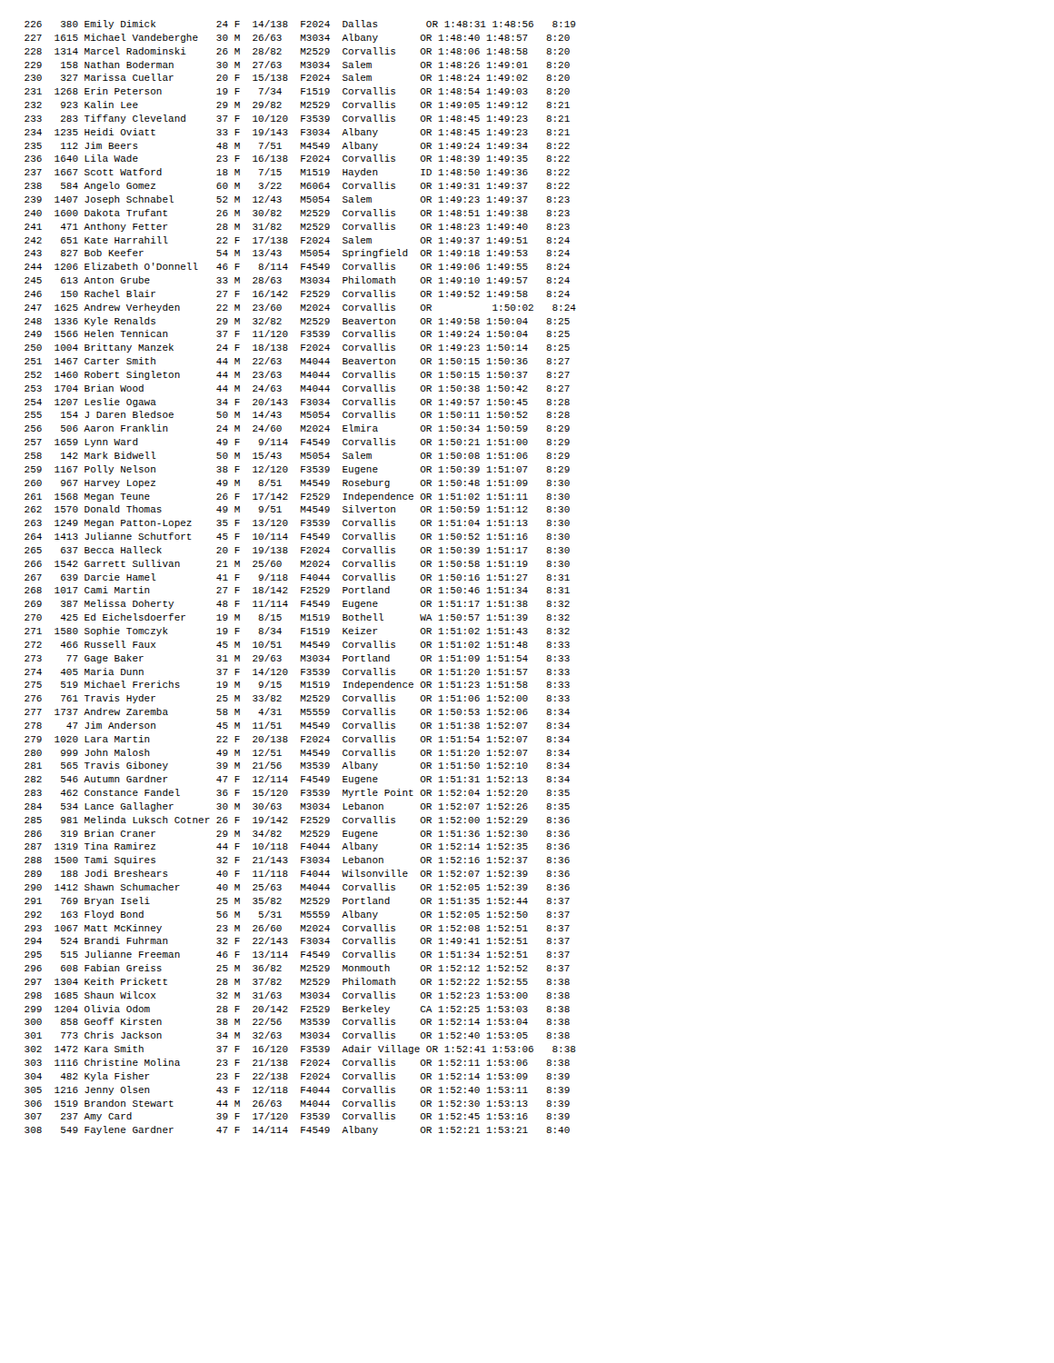226   380 Emily Dimick          24 F  14/138  F2024  Dallas        OR 1:48:31 1:48:56   8:19
 227  1615 Michael Vandeberghe   30 M  26/63   M3034  Albany       OR 1:48:40 1:48:57   8:20
 228  1314 Marcel Radominski     26 M  28/82   M2529  Corvallis    OR 1:48:06 1:48:58   8:20
 229   158 Nathan Boderman       30 M  27/63   M3034  Salem        OR 1:48:26 1:49:01   8:20
 230   327 Marissa Cuellar       20 F  15/138  F2024  Salem        OR 1:48:24 1:49:02   8:20
 231  1268 Erin Peterson         19 F   7/34   F1519  Corvallis    OR 1:48:54 1:49:03   8:20
 232   923 Kalin Lee             29 M  29/82   M2529  Corvallis    OR 1:49:05 1:49:12   8:21
 233   283 Tiffany Cleveland     37 F  10/120  F3539  Corvallis    OR 1:48:45 1:49:23   8:21
 234  1235 Heidi Oviatt          33 F  19/143  F3034  Albany       OR 1:48:45 1:49:23   8:21
 235   112 Jim Beers             48 M   7/51   M4549  Albany       OR 1:49:24 1:49:34   8:22
 236  1640 Lila Wade             23 F  16/138  F2024  Corvallis    OR 1:48:39 1:49:35   8:22
 237  1667 Scott Watford         18 M   7/15   M1519  Hayden       ID 1:48:50 1:49:36   8:22
 238   584 Angelo Gomez          60 M   3/22   M6064  Corvallis    OR 1:49:31 1:49:37   8:22
 239  1407 Joseph Schnabel       52 M  12/43   M5054  Salem        OR 1:49:23 1:49:37   8:23
 240  1600 Dakota Trufant        26 M  30/82   M2529  Corvallis    OR 1:48:51 1:49:38   8:23
 241   471 Anthony Fetter        28 M  31/82   M2529  Corvallis    OR 1:48:23 1:49:40   8:23
 242   651 Kate Harrahill        22 F  17/138  F2024  Salem        OR 1:49:37 1:49:51   8:24
 243   827 Bob Keefer            54 M  13/43   M5054  Springfield  OR 1:49:18 1:49:53   8:24
 244  1206 Elizabeth O'Donnell   46 F   8/114  F4549  Corvallis    OR 1:49:06 1:49:55   8:24
 245   613 Anton Grube           33 M  28/63   M3034  Philomath    OR 1:49:10 1:49:57   8:24
 246   150 Rachel Blair          27 F  16/142  F2529  Corvallis    OR 1:49:52 1:49:58   8:24
 247  1625 Andrew Verheyden      22 M  23/60   M2024  Corvallis    OR          1:50:02   8:24
 248  1336 Kyle Renalds          29 M  32/82   M2529  Beaverton    OR 1:49:58 1:50:04   8:25
 249  1566 Helen Tennican        37 F  11/120  F3539  Corvallis    OR 1:49:24 1:50:04   8:25
 250  1004 Brittany Manzek       24 F  18/138  F2024  Corvallis    OR 1:49:23 1:50:14   8:25
 251  1467 Carter Smith          44 M  22/63   M4044  Beaverton    OR 1:50:15 1:50:36   8:27
 252  1460 Robert Singleton      44 M  23/63   M4044  Corvallis    OR 1:50:15 1:50:37   8:27
 253  1704 Brian Wood            44 M  24/63   M4044  Corvallis    OR 1:50:38 1:50:42   8:27
 254  1207 Leslie Ogawa          34 F  20/143  F3034  Corvallis    OR 1:49:57 1:50:45   8:28
 255   154 J Daren Bledsoe       50 M  14/43   M5054  Corvallis    OR 1:50:11 1:50:52   8:28
 256   506 Aaron Franklin        24 M  24/60   M2024  Elmira       OR 1:50:34 1:50:59   8:29
 257  1659 Lynn Ward             49 F   9/114  F4549  Corvallis    OR 1:50:21 1:51:00   8:29
 258   142 Mark Bidwell          50 M  15/43   M5054  Salem        OR 1:50:08 1:51:06   8:29
 259  1167 Polly Nelson          38 F  12/120  F3539  Eugene       OR 1:50:39 1:51:07   8:29
 260   967 Harvey Lopez          49 M   8/51   M4549  Roseburg     OR 1:50:48 1:51:09   8:30
 261  1568 Megan Teune           26 F  17/142  F2529  Independence OR 1:51:02 1:51:11   8:30
 262  1570 Donald Thomas         49 M   9/51   M4549  Silverton    OR 1:50:59 1:51:12   8:30
 263  1249 Megan Patton-Lopez    35 F  13/120  F3539  Corvallis    OR 1:51:04 1:51:13   8:30
 264  1413 Julianne Schutfort    45 F  10/114  F4549  Corvallis    OR 1:50:52 1:51:16   8:30
 265   637 Becca Halleck         20 F  19/138  F2024  Corvallis    OR 1:50:39 1:51:17   8:30
 266  1542 Garrett Sullivan      21 M  25/60   M2024  Corvallis    OR 1:50:58 1:51:19   8:30
 267   639 Darcie Hamel          41 F   9/118  F4044  Corvallis    OR 1:50:16 1:51:27   8:31
 268  1017 Cami Martin           27 F  18/142  F2529  Portland     OR 1:50:46 1:51:34   8:31
 269   387 Melissa Doherty       48 F  11/114  F4549  Eugene       OR 1:51:17 1:51:38   8:32
 270   425 Ed Eichelsdoerfer     19 M   8/15   M1519  Bothell      WA 1:50:57 1:51:39   8:32
 271  1580 Sophie Tomczyk        19 F   8/34   F1519  Keizer       OR 1:51:02 1:51:43   8:32
 272   466 Russell Faux          45 M  10/51   M4549  Corvallis    OR 1:51:02 1:51:48   8:33
 273    77 Gage Baker            31 M  29/63   M3034  Portland     OR 1:51:09 1:51:54   8:33
 274   405 Maria Dunn            37 F  14/120  F3539  Corvallis    OR 1:51:20 1:51:57   8:33
 275   519 Michael Frerichs      19 M   9/15   M1519  Independence OR 1:51:23 1:51:58   8:33
 276   761 Travis Hyder          25 M  33/82   M2529  Corvallis    OR 1:51:06 1:52:00   8:33
 277  1737 Andrew Zaremba        58 M   4/31   M5559  Corvallis    OR 1:50:53 1:52:06   8:34
 278    47 Jim Anderson          45 M  11/51   M4549  Corvallis    OR 1:51:38 1:52:07   8:34
 279  1020 Lara Martin           22 F  20/138  F2024  Corvallis    OR 1:51:54 1:52:07   8:34
 280   999 John Malosh           49 M  12/51   M4549  Corvallis    OR 1:51:20 1:52:07   8:34
 281   565 Travis Giboney        39 M  21/56   M3539  Albany       OR 1:51:50 1:52:10   8:34
 282   546 Autumn Gardner        47 F  12/114  F4549  Eugene       OR 1:51:31 1:52:13   8:34
 283   462 Constance Fandel      36 F  15/120  F3539  Myrtle Point OR 1:52:04 1:52:20   8:35
 284   534 Lance Gallagher       30 M  30/63   M3034  Lebanon      OR 1:52:07 1:52:26   8:35
 285   981 Melinda Luksch Cotner 26 F  19/142  F2529  Corvallis    OR 1:52:00 1:52:29   8:36
 286   319 Brian Craner          29 M  34/82   M2529  Eugene       OR 1:51:36 1:52:30   8:36
 287  1319 Tina Ramirez          44 F  10/118  F4044  Albany       OR 1:52:14 1:52:35   8:36
 288  1500 Tami Squires          32 F  21/143  F3034  Lebanon      OR 1:52:16 1:52:37   8:36
 289   188 Jodi Breshears        40 F  11/118  F4044  Wilsonville  OR 1:52:07 1:52:39   8:36
 290  1412 Shawn Schumacher      40 M  25/63   M4044  Corvallis    OR 1:52:05 1:52:39   8:36
 291   769 Bryan Iseli           25 M  35/82   M2529  Portland     OR 1:51:35 1:52:44   8:37
 292   163 Floyd Bond            56 M   5/31   M5559  Albany       OR 1:52:05 1:52:50   8:37
 293  1067 Matt McKinney         23 M  26/60   M2024  Corvallis    OR 1:52:08 1:52:51   8:37
 294   524 Brandi Fuhrman        32 F  22/143  F3034  Corvallis    OR 1:49:41 1:52:51   8:37
 295   515 Julianne Freeman      46 F  13/114  F4549  Corvallis    OR 1:51:34 1:52:51   8:37
 296   608 Fabian Greiss         25 M  36/82   M2529  Monmouth     OR 1:52:12 1:52:52   8:37
 297  1304 Keith Prickett        28 M  37/82   M2529  Philomath    OR 1:52:22 1:52:55   8:38
 298  1685 Shaun Wilcox          32 M  31/63   M3034  Corvallis    OR 1:52:23 1:53:00   8:38
 299  1204 Olivia Odom           28 F  20/142  F2529  Berkeley     CA 1:52:25 1:53:03   8:38
 300   858 Geoff Kirsten         38 M  22/56   M3539  Corvallis    OR 1:52:14 1:53:04   8:38
 301   773 Chris Jackson         34 M  32/63   M3034  Corvallis    OR 1:52:40 1:53:05   8:38
 302  1472 Kara Smith            37 F  16/120  F3539  Adair Village OR 1:52:41 1:53:06   8:38
 303  1116 Christine Molina      23 F  21/138  F2024  Corvallis    OR 1:52:11 1:53:06   8:38
 304   482 Kyla Fisher           23 F  22/138  F2024  Corvallis    OR 1:52:14 1:53:09   8:39
 305  1216 Jenny Olsen           43 F  12/118  F4044  Corvallis    OR 1:52:40 1:53:11   8:39
 306  1519 Brandon Stewart       44 M  26/63   M4044  Corvallis    OR 1:52:30 1:53:13   8:39
 307   237 Amy Card              39 F  17/120  F3539  Corvallis    OR 1:52:45 1:53:16   8:39
 308   549 Faylene Gardner       47 F  14/114  F4549  Albany       OR 1:52:21 1:53:21   8:40